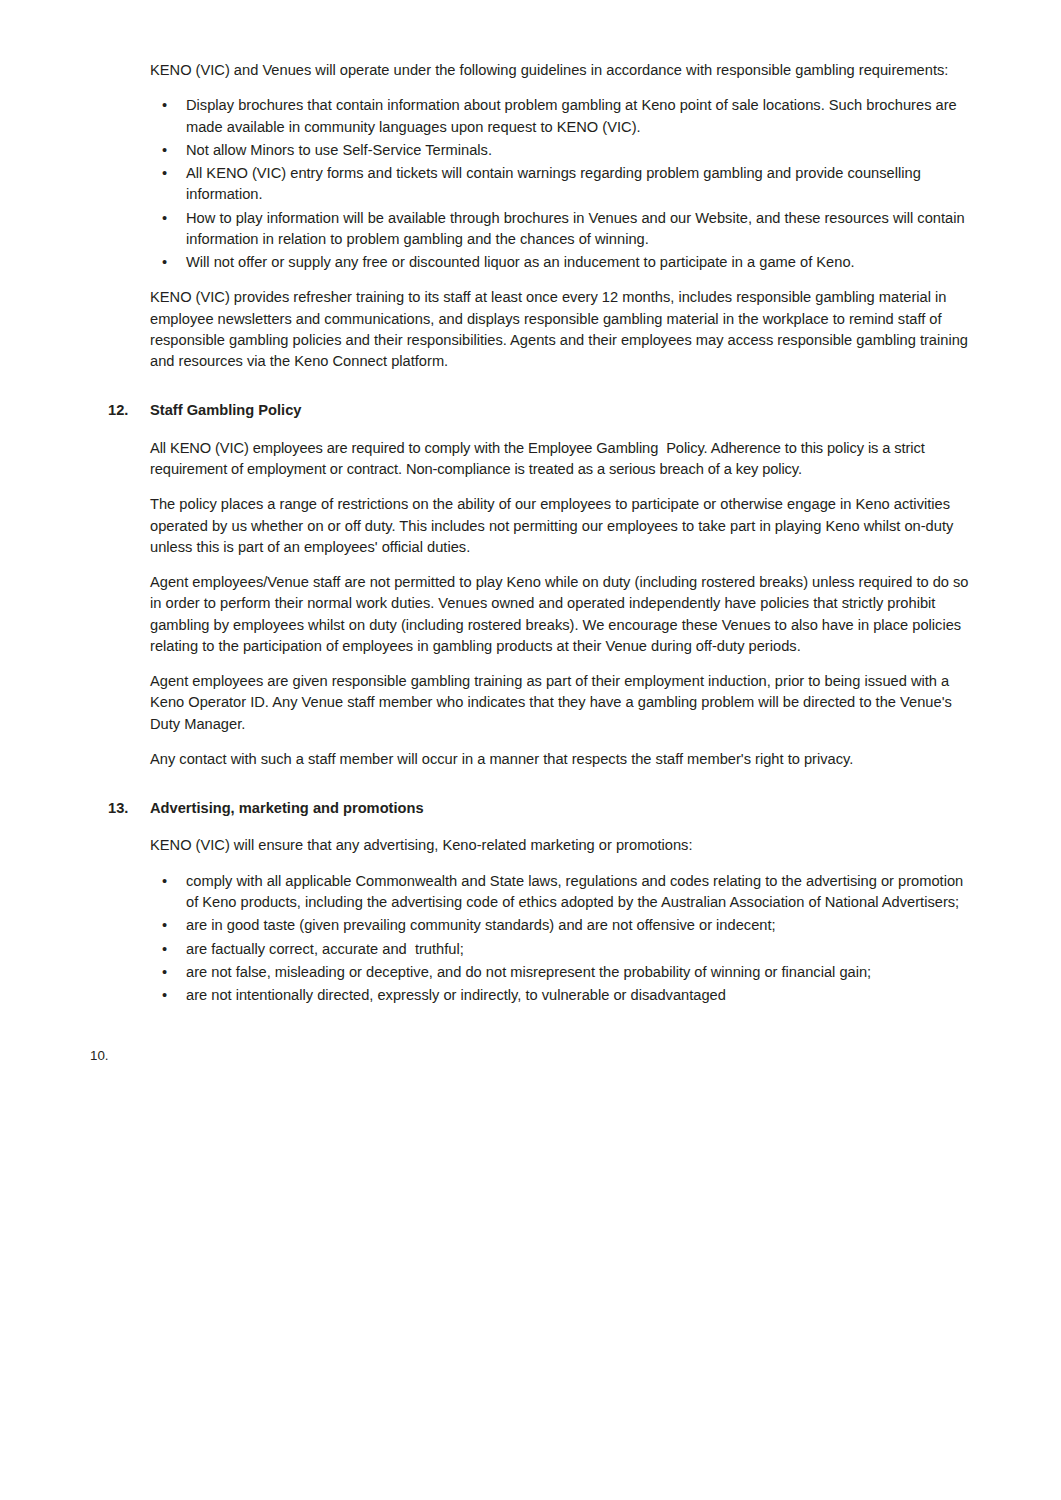KENO (VIC) and Venues will operate under the following guidelines in accordance with responsible gambling requirements:
Display brochures that contain information about problem gambling at Keno point of sale locations. Such brochures are made available in community languages upon request to KENO (VIC).
Not allow Minors to use Self-Service Terminals.
All KENO (VIC) entry forms and tickets will contain warnings regarding problem gambling and provide counselling information.
How to play information will be available through brochures in Venues and our Website, and these resources will contain information in relation to problem gambling and the chances of winning.
Will not offer or supply any free or discounted liquor as an inducement to participate in a game of Keno.
KENO (VIC) provides refresher training to its staff at least once every 12 months, includes responsible gambling material in employee newsletters and communications, and displays responsible gambling material in the workplace to remind staff of responsible gambling policies and their responsibilities. Agents and their employees may access responsible gambling training and resources via the Keno Connect platform.
12. Staff Gambling Policy
All KENO (VIC) employees are required to comply with the Employee Gambling Policy. Adherence to this policy is a strict requirement of employment or contract. Non-compliance is treated as a serious breach of a key policy.
The policy places a range of restrictions on the ability of our employees to participate or otherwise engage in Keno activities operated by us whether on or off duty. This includes not permitting our employees to take part in playing Keno whilst on-duty unless this is part of an employees' official duties.
Agent employees/Venue staff are not permitted to play Keno while on duty (including rostered breaks) unless required to do so in order to perform their normal work duties. Venues owned and operated independently have policies that strictly prohibit gambling by employees whilst on duty (including rostered breaks). We encourage these Venues to also have in place policies relating to the participation of employees in gambling products at their Venue during off-duty periods.
Agent employees are given responsible gambling training as part of their employment induction, prior to being issued with a Keno Operator ID. Any Venue staff member who indicates that they have a gambling problem will be directed to the Venue's Duty Manager.
Any contact with such a staff member will occur in a manner that respects the staff member's right to privacy.
13. Advertising, marketing and promotions
KENO (VIC) will ensure that any advertising, Keno-related marketing or promotions:
comply with all applicable Commonwealth and State laws, regulations and codes relating to the advertising or promotion of Keno products, including the advertising code of ethics adopted by the Australian Association of National Advertisers;
are in good taste (given prevailing community standards) and are not offensive or indecent;
are factually correct, accurate and truthful;
are not false, misleading or deceptive, and do not misrepresent the probability of winning or financial gain;
are not intentionally directed, expressly or indirectly, to vulnerable or disadvantaged
10.